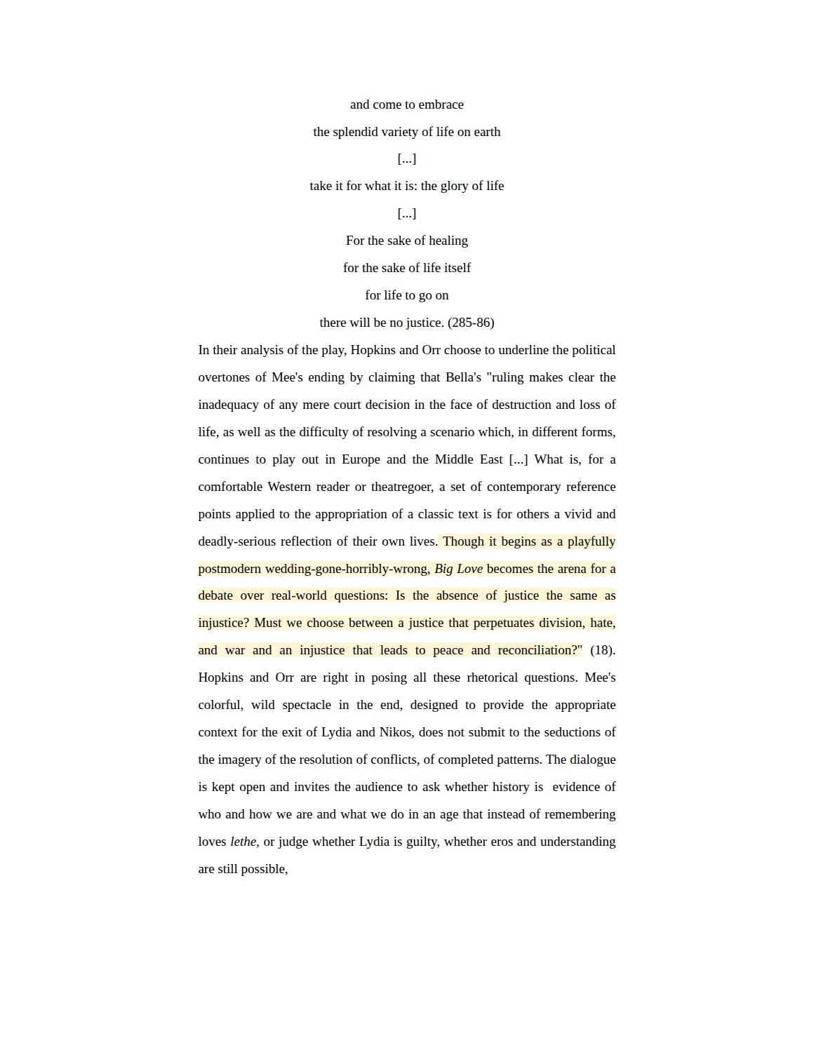and come to embrace
the splendid variety of life on earth
[...]
take it for what it is: the glory of life
[...]
For the sake of healing
for the sake of life itself
for life to go on
there will be no justice. (285-86)
In their analysis of the play, Hopkins and Orr choose to underline the political overtones of Mee's ending by claiming that Bella's "ruling makes clear the inadequacy of any mere court decision in the face of destruction and loss of life, as well as the difficulty of resolving a scenario which, in different forms, continues to play out in Europe and the Middle East [...] What is, for a comfortable Western reader or theatregoer, a set of contemporary reference points applied to the appropriation of a classic text is for others a vivid and deadly-serious reflection of their own lives. Though it begins as a playfully postmodern wedding-gone-horribly-wrong, Big Love becomes the arena for a debate over real-world questions: Is the absence of justice the same as injustice? Must we choose between a justice that perpetuates division, hate, and war and an injustice that leads to peace and reconciliation?" (18). Hopkins and Orr are right in posing all these rhetorical questions. Mee's colorful, wild spectacle in the end, designed to provide the appropriate context for the exit of Lydia and Nikos, does not submit to the seductions of the imagery of the resolution of conflicts, of completed patterns. The dialogue is kept open and invites the audience to ask whether history is evidence of who and how we are and what we do in an age that instead of remembering loves lethe, or judge whether Lydia is guilty, whether eros and understanding are still possible,